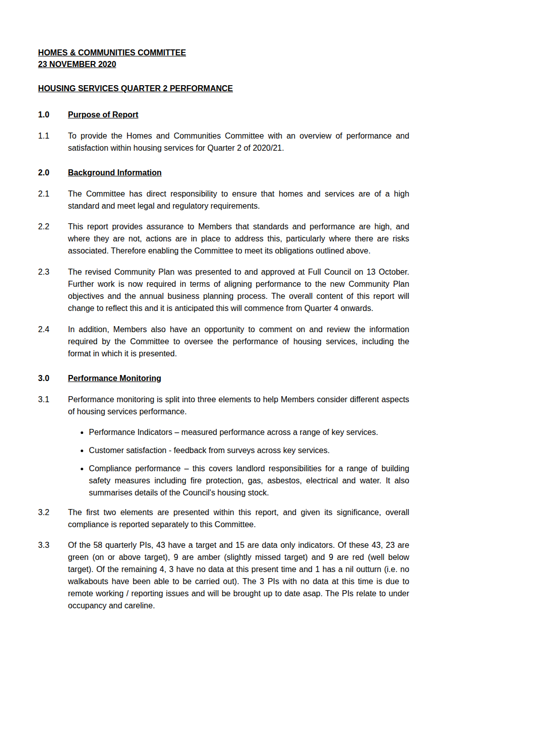HOMES & COMMUNITIES COMMITTEE
23 NOVEMBER 2020
HOUSING SERVICES QUARTER 2 PERFORMANCE
1.0 Purpose of Report
1.1 To provide the Homes and Communities Committee with an overview of performance and satisfaction within housing services for Quarter 2 of 2020/21.
2.0 Background Information
2.1 The Committee has direct responsibility to ensure that homes and services are of a high standard and meet legal and regulatory requirements.
2.2 This report provides assurance to Members that standards and performance are high, and where they are not, actions are in place to address this, particularly where there are risks associated. Therefore enabling the Committee to meet its obligations outlined above.
2.3 The revised Community Plan was presented to and approved at Full Council on 13 October. Further work is now required in terms of aligning performance to the new Community Plan objectives and the annual business planning process. The overall content of this report will change to reflect this and it is anticipated this will commence from Quarter 4 onwards.
2.4 In addition, Members also have an opportunity to comment on and review the information required by the Committee to oversee the performance of housing services, including the format in which it is presented.
3.0 Performance Monitoring
3.1 Performance monitoring is split into three elements to help Members consider different aspects of housing services performance.
Performance Indicators – measured performance across a range of key services.
Customer satisfaction - feedback from surveys across key services.
Compliance performance – this covers landlord responsibilities for a range of building safety measures including fire protection, gas, asbestos, electrical and water. It also summarises details of the Council's housing stock.
3.2 The first two elements are presented within this report, and given its significance, overall compliance is reported separately to this Committee.
3.3 Of the 58 quarterly PIs, 43 have a target and 15 are data only indicators. Of these 43, 23 are green (on or above target), 9 are amber (slightly missed target) and 9 are red (well below target). Of the remaining 4, 3 have no data at this present time and 1 has a nil outturn (i.e. no walkabouts have been able to be carried out). The 3 PIs with no data at this time is due to remote working / reporting issues and will be brought up to date asap. The PIs relate to under occupancy and careline.